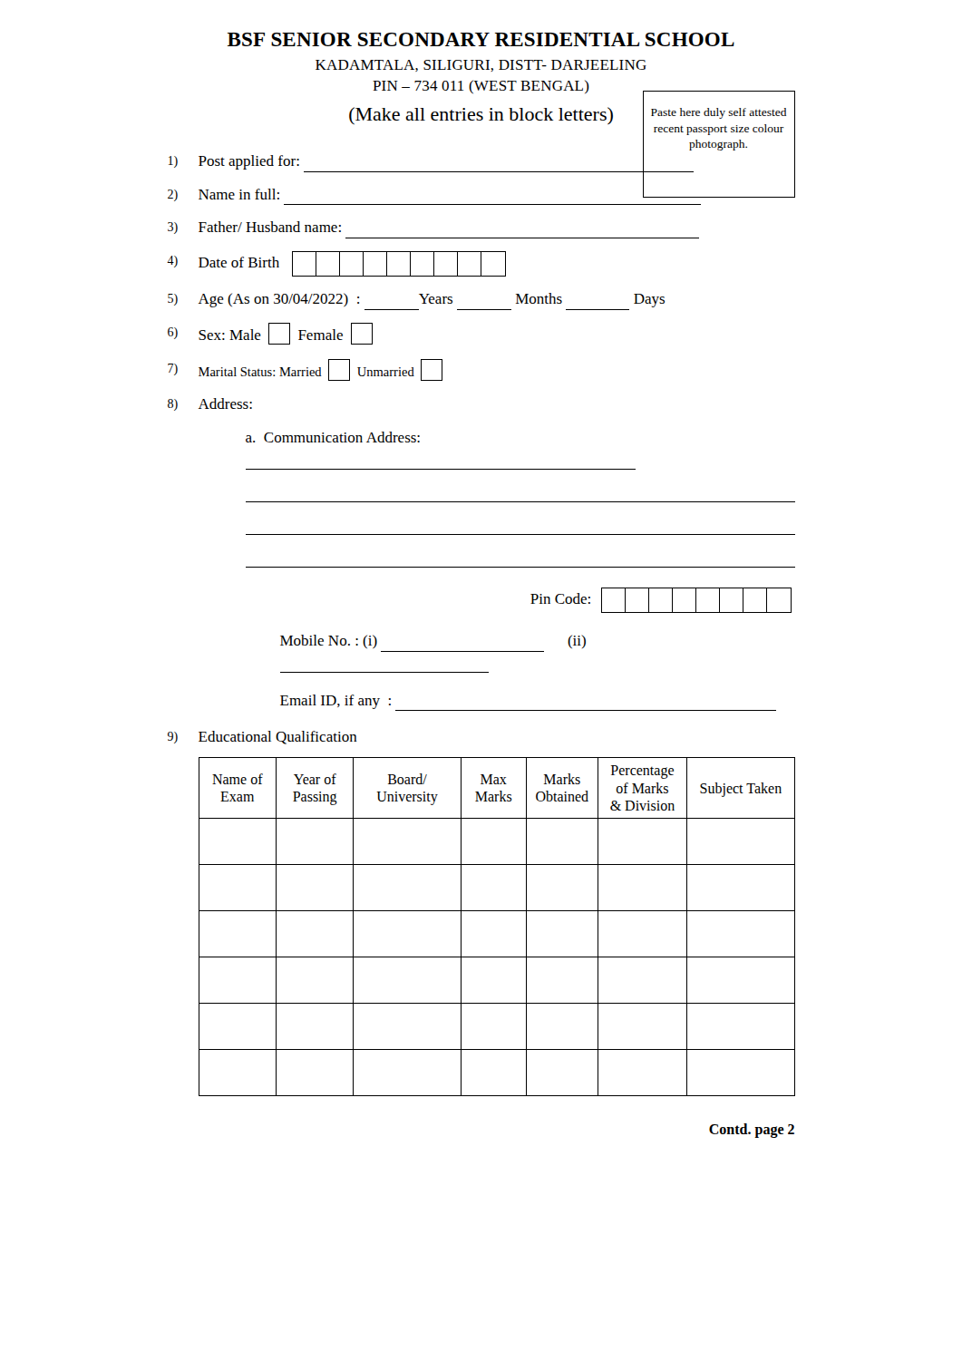Paste here duly self attested recent passport size colour photograph.
BSF SENIOR SECONDARY RESIDENTIAL SCHOOL
KADAMTALA, SILIGURI, DISTT- DARJEELING
PIN – 734 011 (WEST BENGAL)
(Make all entries in block letters)
Post applied for:
Name in full:
Father/ Husband name:
Date of Birth
Age (As on 30/04/2022) : Years Months Days
Sex: Male Female
Marital Status: Married Unmarried
Address:
a. Communication Address:
Pin Code:
Mobile No. : (i) (ii)
Email ID, if any :
Educational Qualification
| Name of Exam | Year of Passing | Board/ University | Max Marks | Marks Obtained | Percentage of Marks & Division | Subject Taken |
| --- | --- | --- | --- | --- | --- | --- |
Contd. page 2